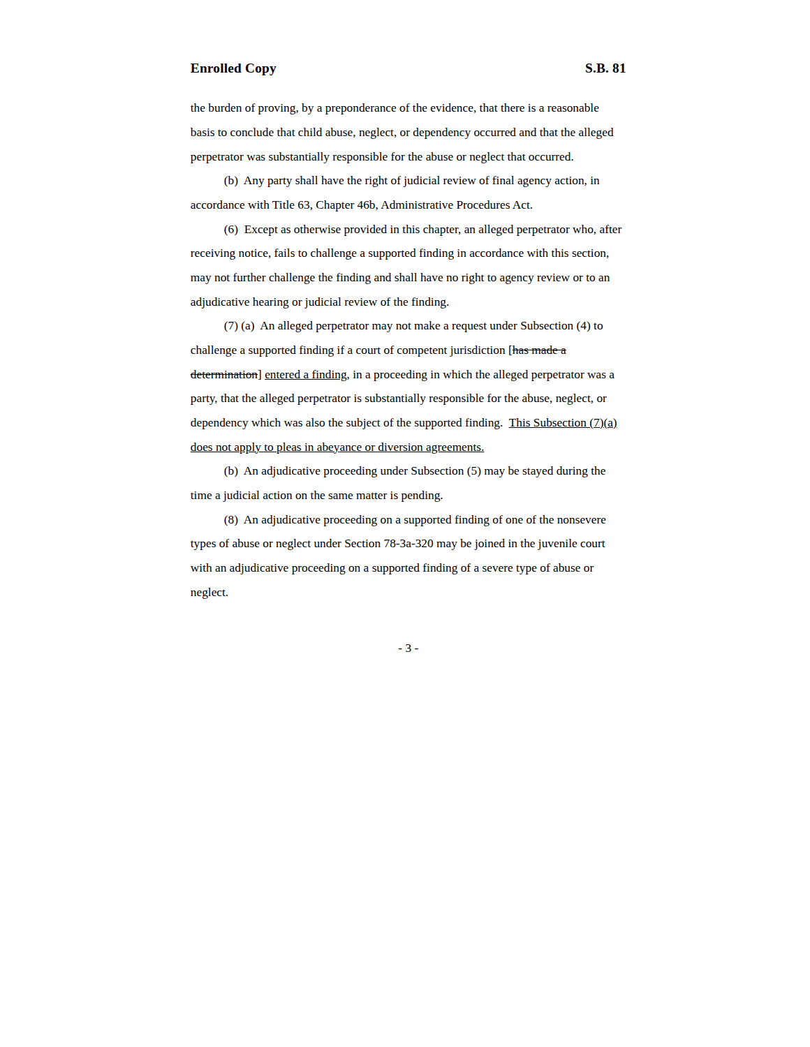Enrolled Copy
S.B. 81
the burden of proving, by a preponderance of the evidence, that there is a reasonable basis to conclude that child abuse, neglect, or dependency occurred and that the alleged perpetrator was substantially responsible for the abuse or neglect that occurred.
(b) Any party shall have the right of judicial review of final agency action, in accordance with Title 63, Chapter 46b, Administrative Procedures Act.
(6) Except as otherwise provided in this chapter, an alleged perpetrator who, after receiving notice, fails to challenge a supported finding in accordance with this section, may not further challenge the finding and shall have no right to agency review or to an adjudicative hearing or judicial review of the finding.
(7) (a) An alleged perpetrator may not make a request under Subsection (4) to challenge a supported finding if a court of competent jurisdiction [has made a determination] entered a finding, in a proceeding in which the alleged perpetrator was a party, that the alleged perpetrator is substantially responsible for the abuse, neglect, or dependency which was also the subject of the supported finding. This Subsection (7)(a) does not apply to pleas in abeyance or diversion agreements.
(b) An adjudicative proceeding under Subsection (5) may be stayed during the time a judicial action on the same matter is pending.
(8) An adjudicative proceeding on a supported finding of one of the nonsevere types of abuse or neglect under Section 78-3a-320 may be joined in the juvenile court with an adjudicative proceeding on a supported finding of a severe type of abuse or neglect.
- 3 -